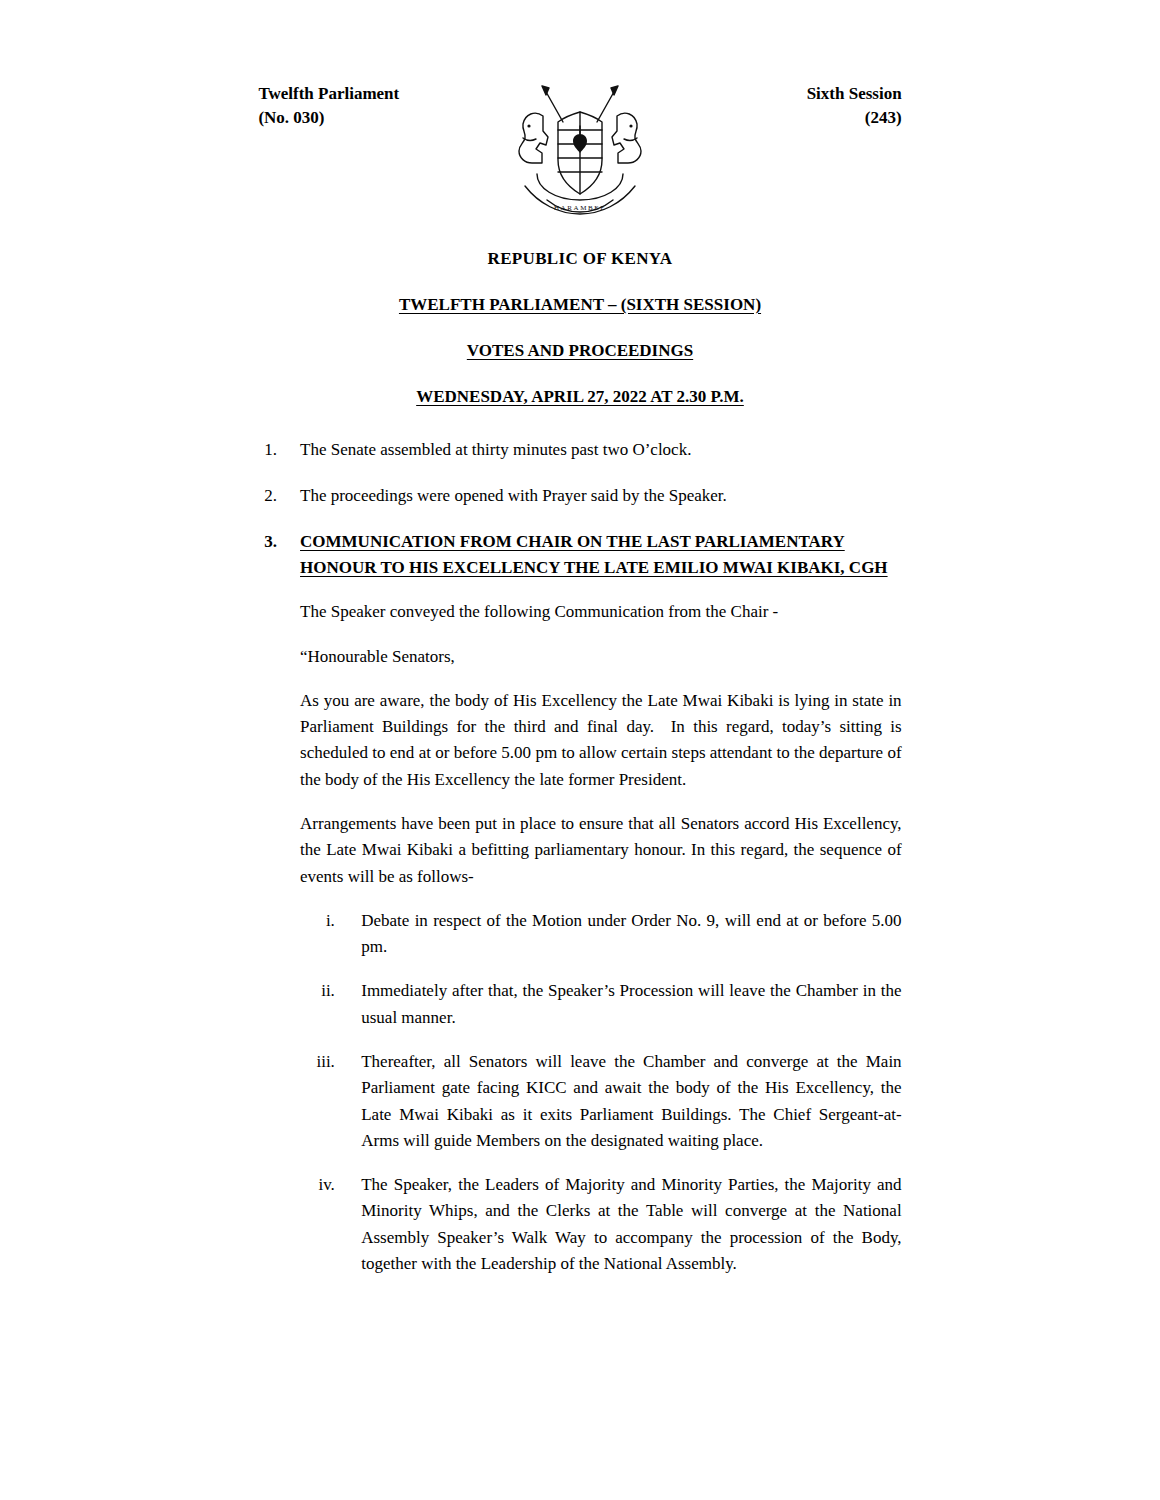Twelfth Parliament
(No. 030)
Sixth Session
(243)
HARAMBEE
REPUBLIC OF KENYA
TWELFTH PARLIAMENT – (SIXTH SESSION)
VOTES AND PROCEEDINGS
WEDNESDAY, APRIL 27, 2022 AT 2.30 P.M.
1. The Senate assembled at thirty minutes past two O’clock.
2. The proceedings were opened with Prayer said by the Speaker.
3.
COMMUNICATION FROM CHAIR ON THE LAST PARLIAMENTARY HONOUR TO HIS EXCELLENCY THE LATE EMILIO MWAI KIBAKI, CGH
The Speaker conveyed the following Communication from the Chair -
“Honourable Senators,
As you are aware, the body of His Excellency the Late Mwai Kibaki is lying in state in Parliament Buildings for the third and final day. In this regard, today’s sitting is scheduled to end at or before 5.00 pm to allow certain steps attendant to the departure of the body of the His Excellency the late former President.
Arrangements have been put in place to ensure that all Senators accord His Excellency, the Late Mwai Kibaki a befitting parliamentary honour. In this regard, the sequence of events will be as follows-
i. Debate in respect of the Motion under Order No. 9, will end at or before 5.00 pm.
ii. Immediately after that, the Speaker’s Procession will leave the Chamber in the usual manner.
iii. Thereafter, all Senators will leave the Chamber and converge at the Main Parliament gate facing KICC and await the body of the His Excellency, the Late Mwai Kibaki as it exits Parliament Buildings. The Chief Sergeant-at-Arms will guide Members on the designated waiting place.
iv. The Speaker, the Leaders of Majority and Minority Parties, the Majority and Minority Whips, and the Clerks at the Table will converge at the National Assembly Speaker’s Walk Way to accompany the procession of the Body, together with the Leadership of the National Assembly.